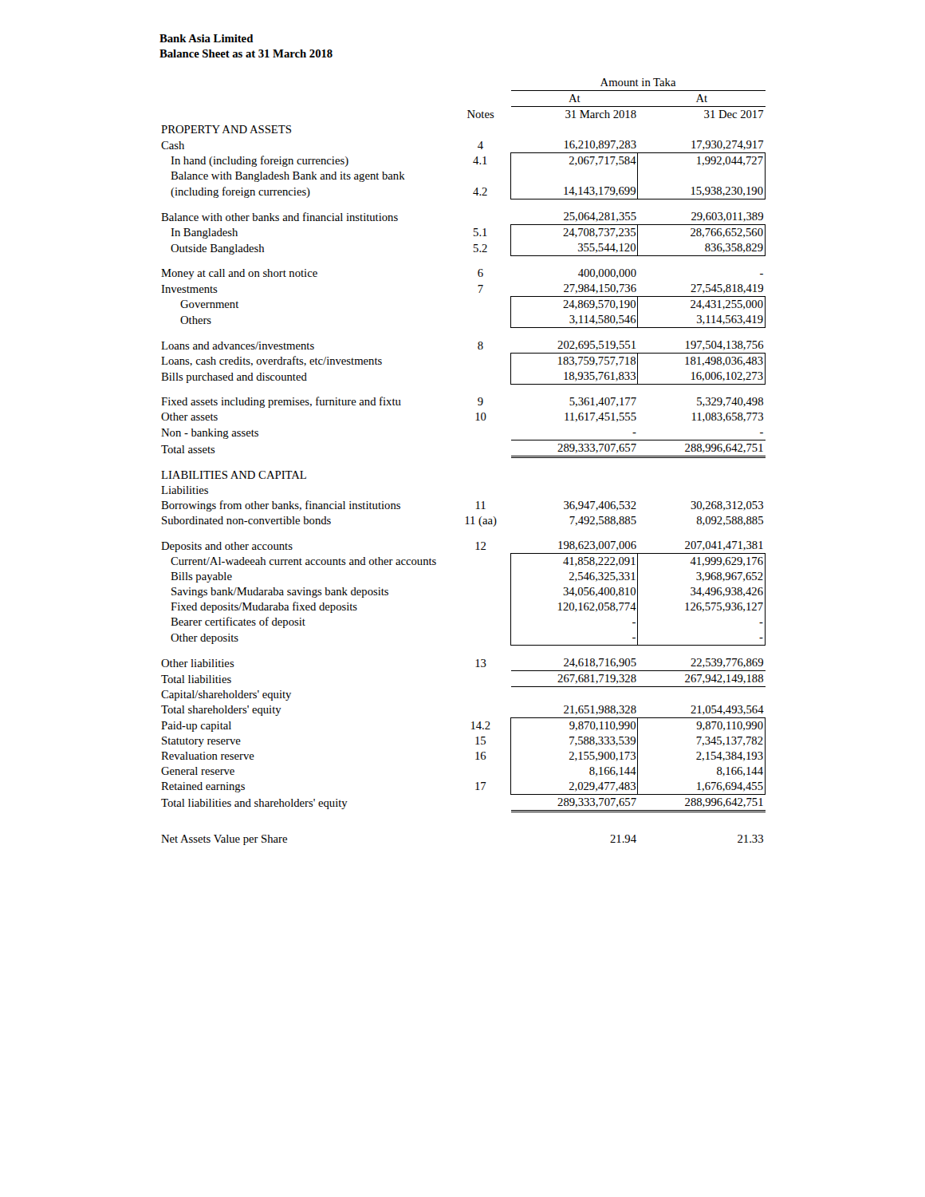Bank Asia Limited
Balance Sheet as at 31 March 2018
| | | Amount in Taka |
| | | At | At |
| | Notes | 31 March 2018 | 31 Dec 2017 |
| PROPERTY AND ASSETS | | | |
| Cash | 4 | 16,210,897,283 | 17,930,274,917 |
| In hand (including foreign currencies) | 4.1 | 2,067,717,584 | 1,992,044,727 |
| Balance with Bangladesh Bank and its agent bank | | | |
| (including foreign currencies) | 4.2 | 14,143,179,699 | 15,938,230,190 |
| Balance with other banks and financial institutions | | 25,064,281,355 | 29,603,011,389 |
| In Bangladesh | 5.1 | 24,708,737,235 | 28,766,652,560 |
| Outside Bangladesh | 5.2 | 355,544,120 | 836,358,829 |
| Money at call and on short notice | 6 | 400,000,000 | - |
| Investments | 7 | 27,984,150,736 | 27,545,818,419 |
| Government | | 24,869,570,190 | 24,431,255,000 |
| Others | | 3,114,580,546 | 3,114,563,419 |
| Loans and advances/investments | 8 | 202,695,519,551 | 197,504,138,756 |
| Loans, cash credits, overdrafts, etc/investments | | 183,759,757,718 | 181,498,036,483 |
| Bills purchased and discounted | | 18,935,761,833 | 16,006,102,273 |
| Fixed assets including premises, furniture and fixtu | 9 | 5,361,407,177 | 5,329,740,498 |
| Other assets | 10 | 11,617,451,555 | 11,083,658,773 |
| Non - banking assets | | - | - |
| Total assets | | 289,333,707,657 | 288,996,642,751 |
| LIABILITIES AND CAPITAL | | | |
| Liabilities | | | |
| Borrowings from other banks, financial institutions | 11 | 36,947,406,532 | 30,268,312,053 |
| Subordinated non-convertible bonds | 11 (aa) | 7,492,588,885 | 8,092,588,885 |
| Deposits and other accounts | 12 | 198,623,007,006 | 207,041,471,381 |
| Current/Al-wadeeah current accounts and other accounts | | 41,858,222,091 | 41,999,629,176 |
| Bills payable | | 2,546,325,331 | 3,968,967,652 |
| Savings bank/Mudaraba savings bank deposits | | 34,056,400,810 | 34,496,938,426 |
| Fixed deposits/Mudaraba fixed deposits | | 120,162,058,774 | 126,575,936,127 |
| Bearer certificates of deposit | | - | - |
| Other deposits | | - | - |
| Other liabilities | 13 | 24,618,716,905 | 22,539,776,869 |
| Total liabilities | | 267,681,719,328 | 267,942,149,188 |
| Capital/shareholders' equity | | | |
| Total shareholders' equity | | 21,651,988,328 | 21,054,493,564 |
| Paid-up capital | 14.2 | 9,870,110,990 | 9,870,110,990 |
| Statutory reserve | 15 | 7,588,333,539 | 7,345,137,782 |
| Revaluation reserve | 16 | 2,155,900,173 | 2,154,384,193 |
| General reserve | | 8,166,144 | 8,166,144 |
| Retained earnings | 17 | 2,029,477,483 | 1,676,694,455 |
| Total liabilities and shareholders' equity | | 289,333,707,657 | 288,996,642,751 |
| Net Assets Value per Share | | 21.94 | 21.33 |